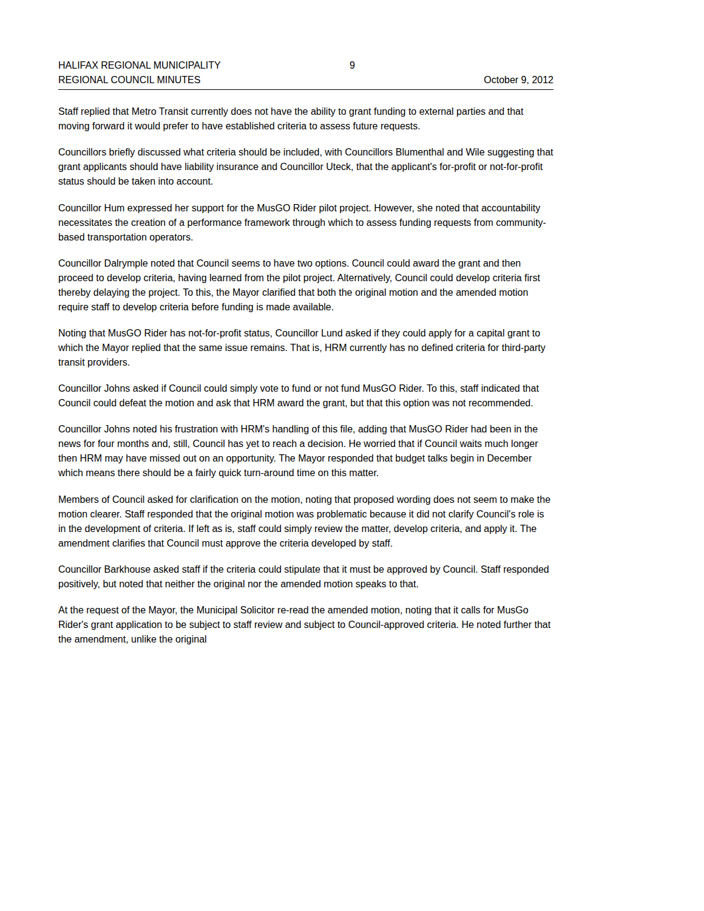HALIFAX REGIONAL MUNICIPALITY REGIONAL COUNCIL MINUTES
9
October 9, 2012
Staff replied that Metro Transit currently does not have the ability to grant funding to external parties and that moving forward it would prefer to have established criteria to assess future requests.
Councillors briefly discussed what criteria should be included, with Councillors Blumenthal and Wile suggesting that grant applicants should have liability insurance and Councillor Uteck, that the applicant's for-profit or not-for-profit status should be taken into account.
Councillor Hum expressed her support for the MusGO Rider pilot project. However, she noted that accountability necessitates the creation of a performance framework through which to assess funding requests from community-based transportation operators.
Councillor Dalrymple noted that Council seems to have two options. Council could award the grant and then proceed to develop criteria, having learned from the pilot project. Alternatively, Council could develop criteria first thereby delaying the project. To this, the Mayor clarified that both the original motion and the amended motion require staff to develop criteria before funding is made available.
Noting that MusGO Rider has not-for-profit status, Councillor Lund asked if they could apply for a capital grant to which the Mayor replied that the same issue remains. That is, HRM currently has no defined criteria for third-party transit providers.
Councillor Johns asked if Council could simply vote to fund or not fund MusGO Rider. To this, staff indicated that Council could defeat the motion and ask that HRM award the grant, but that this option was not recommended.
Councillor Johns noted his frustration with HRM's handling of this file, adding that MusGO Rider had been in the news for four months and, still, Council has yet to reach a decision. He worried that if Council waits much longer then HRM may have missed out on an opportunity. The Mayor responded that budget talks begin in December which means there should be a fairly quick turn-around time on this matter.
Members of Council asked for clarification on the motion, noting that proposed wording does not seem to make the motion clearer. Staff responded that the original motion was problematic because it did not clarify Council's role is in the development of criteria. If left as is, staff could simply review the matter, develop criteria, and apply it. The amendment clarifies that Council must approve the criteria developed by staff.
Councillor Barkhouse asked staff if the criteria could stipulate that it must be approved by Council. Staff responded positively, but noted that neither the original nor the amended motion speaks to that.
At the request of the Mayor, the Municipal Solicitor re-read the amended motion, noting that it calls for MusGo Rider's grant application to be subject to staff review and subject to Council-approved criteria. He noted further that the amendment, unlike the original